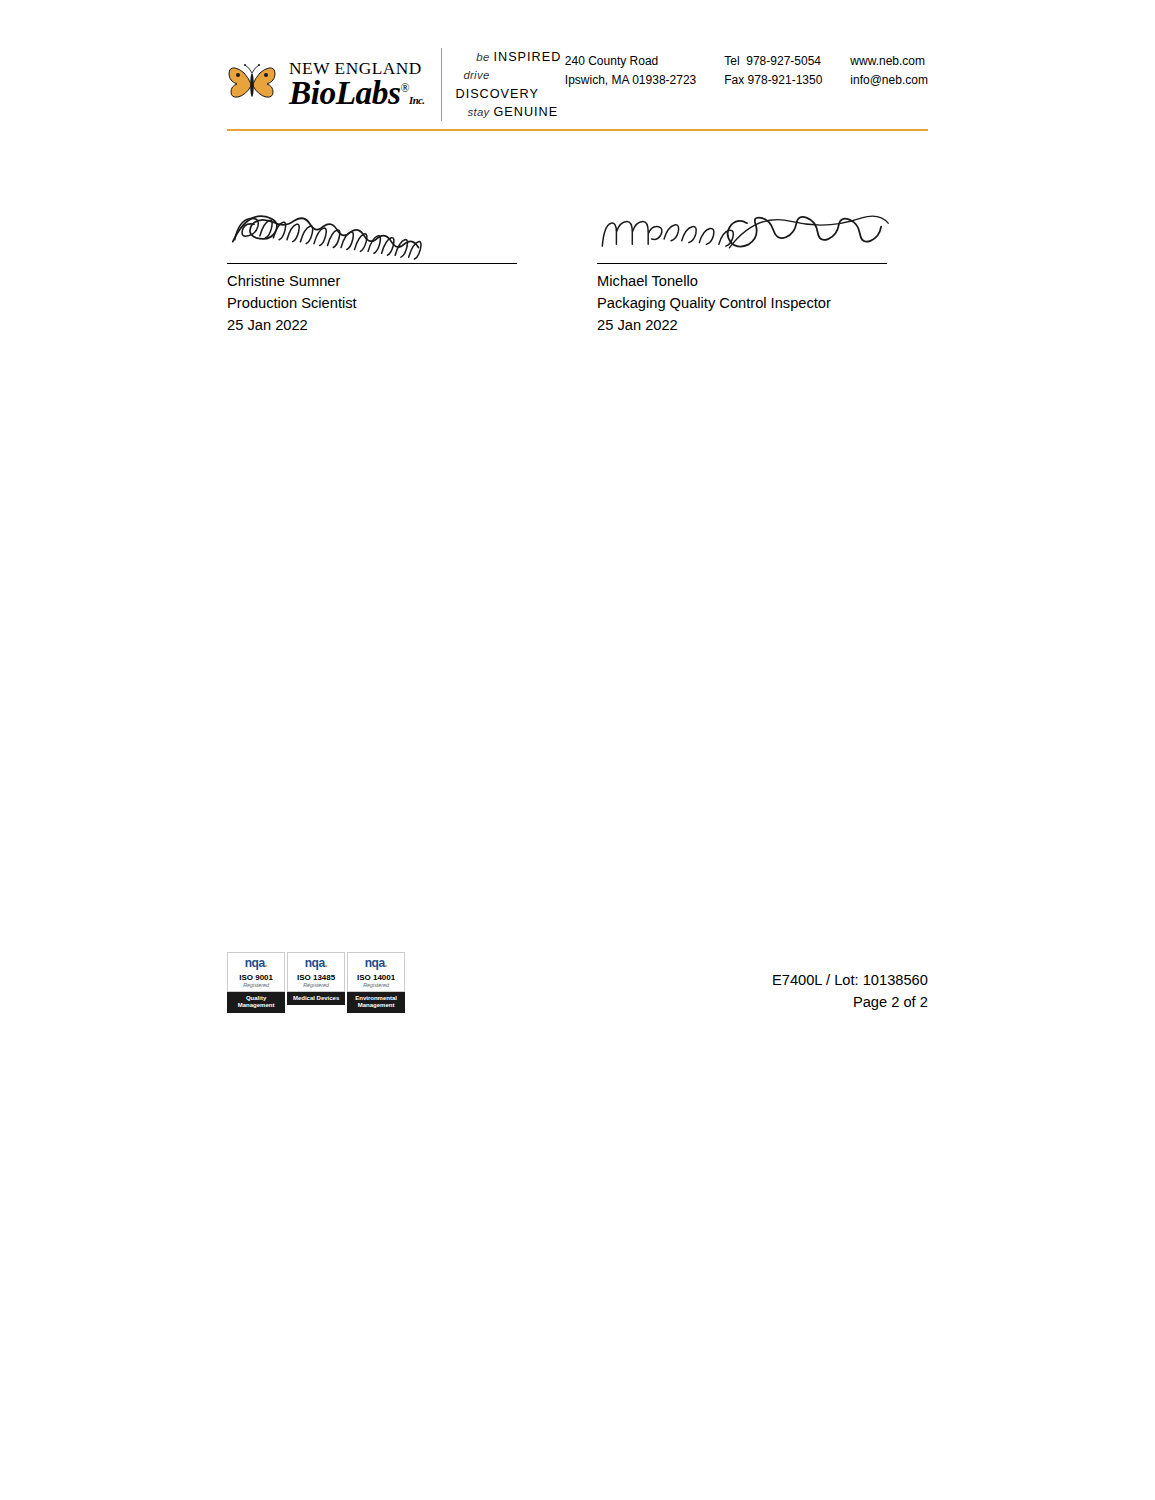NEW ENGLAND BioLabs®Inc.
be INSPIRED
drive DISCOVERY
stay GENUINE
240 County Road
Ipswich, MA 01938-2723
Tel 978-927-5054
Fax 978-921-1350
www.neb.com
info@neb.com
Christine Sumner
Production Scientist
25 Jan 2022
Michael Tonello
Packaging Quality Control Inspector
25 Jan 2022
nqa.
ISO 9001
Registered
Quality
Management
nqa.
ISO 13485
Registered
Medical Devices
nqa.
ISO 14001
Registered
Environmental
Management
E7400L / Lot: 10138560
Page 2 of 2